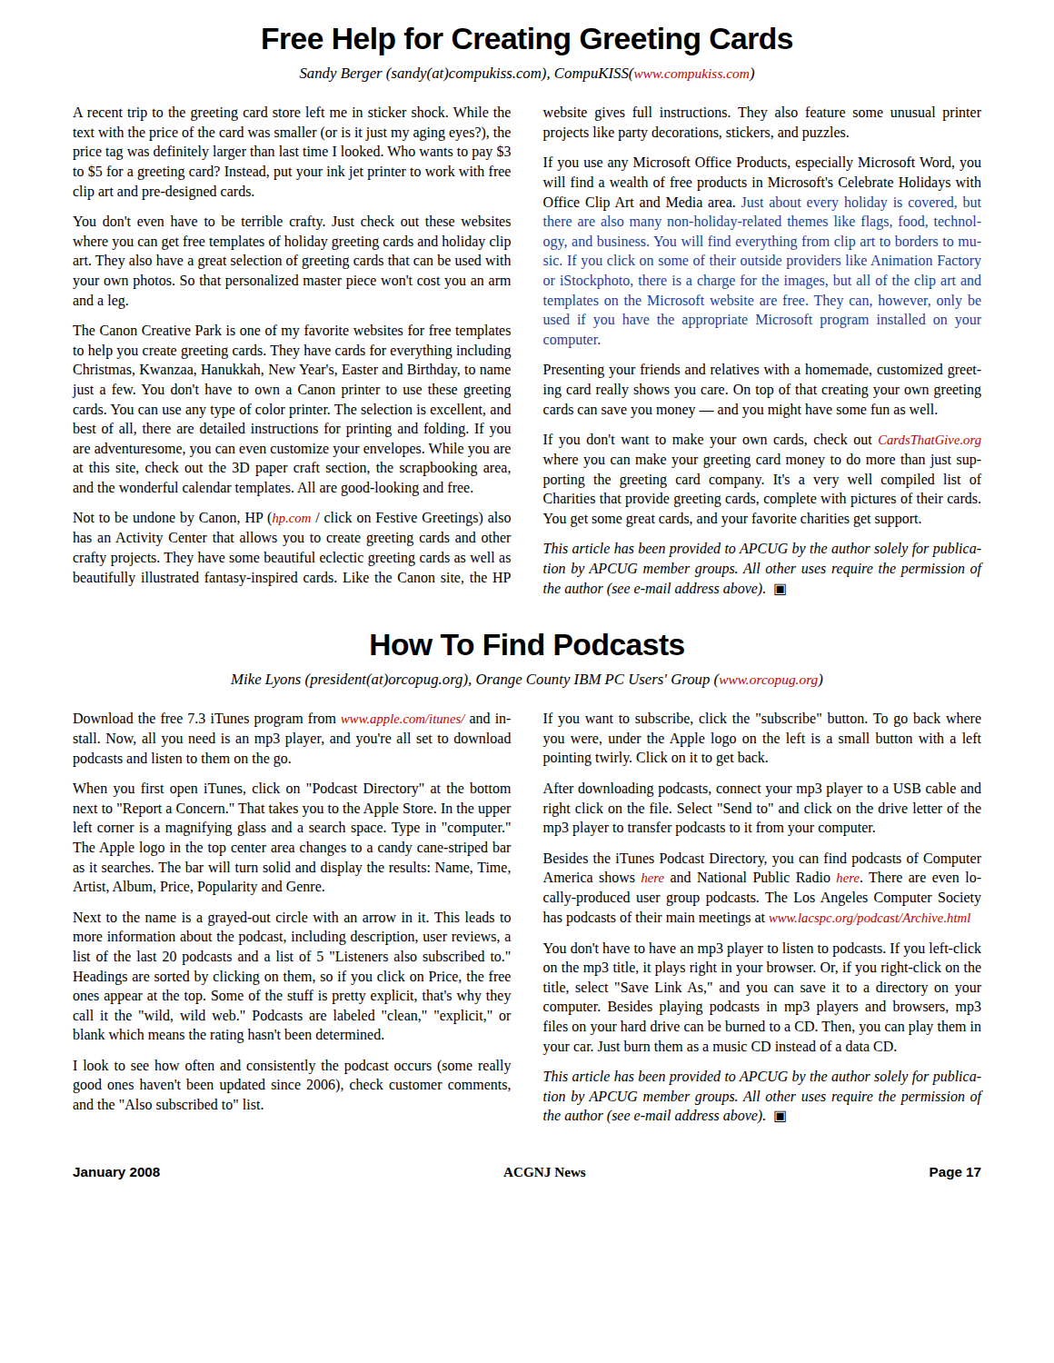Free Help for Creating Greeting Cards
Sandy Berger (sandy(at)compukiss.com), CompuKISS(www.compukiss.com)
A recent trip to the greeting card store left me in sticker shock. While the text with the price of the card was smaller (or is it just my aging eyes?), the price tag was definitely larger than last time I looked. Who wants to pay $3 to $5 for a greeting card? Instead, put your ink jet printer to work with free clip art and pre-designed cards.
You don't even have to be terrible crafty. Just check out these websites where you can get free templates of holiday greeting cards and holiday clip art. They also have a great selection of greeting cards that can be used with your own photos. So that personalized master piece won't cost you an arm and a leg.
The Canon Creative Park is one of my favorite websites for free templates to help you create greeting cards. They have cards for everything including Christmas, Kwanzaa, Hanukkah, New Year's, Easter and Birthday, to name just a few. You don't have to own a Canon printer to use these greeting cards. You can use any type of color printer. The selection is excellent, and best of all, there are detailed instructions for printing and folding. If you are adventuresome, you can even customize your envelopes. While you are at this site, check out the 3D paper craft section, the scrapbooking area, and the wonderful calendar templates. All are good-looking and free.
Not to be undone by Canon, HP (hp.com / click on Festive Greetings) also has an Activity Center that allows you to create greeting cards and other crafty projects. They have some beautiful eclectic greeting cards as well as beautifully illustrated fantasy-inspired cards. Like the Canon site, the HP website gives full instructions. They also feature some unusual printer projects like party decorations, stickers, and puzzles.
If you use any Microsoft Office Products, especially Microsoft Word, you will find a wealth of free products in Microsoft's Celebrate Holidays with Office Clip Art and Media area. Just about every holiday is covered, but there are also many non-holiday-related themes like flags, food, technology, and business. You will find everything from clip art to borders to music. If you click on some of their outside providers like Animation Factory or iStockphoto, there is a charge for the images, but all of the clip art and templates on the Microsoft website are free. They can, however, only be used if you have the appropriate Microsoft program installed on your computer.
Presenting your friends and relatives with a homemade, customized greeting card really shows you care. On top of that creating your own greeting cards can save you money — and you might have some fun as well.
If you don't want to make your own cards, check out CardsThatGive.org where you can make your greeting card money to do more than just supporting the greeting card company. It's a very well compiled list of Charities that provide greeting cards, complete with pictures of their cards. You get some great cards, and your favorite charities get support.
This article has been provided to APCUG by the author solely for publication by APCUG member groups. All other uses require the permission of the author (see e-mail address above). ▣
How To Find Podcasts
Mike Lyons (president(at)orcopug.org), Orange County IBM PC Users' Group (www.orcopug.org)
Download the free 7.3 iTunes program from www.apple.com/itunes/ and install. Now, all you need is an mp3 player, and you're all set to download podcasts and listen to them on the go.
When you first open iTunes, click on "Podcast Directory" at the bottom next to "Report a Concern." That takes you to the Apple Store. In the upper left corner is a magnifying glass and a search space. Type in "computer." The Apple logo in the top center area changes to a candy cane-striped bar as it searches. The bar will turn solid and display the results: Name, Time, Artist, Album, Price, Popularity and Genre.
Next to the name is a grayed-out circle with an arrow in it. This leads to more information about the podcast, including description, user reviews, a list of the last 20 podcasts and a list of 5 "Listeners also subscribed to." Headings are sorted by clicking on them, so if you click on Price, the free ones appear at the top. Some of the stuff is pretty explicit, that's why they call it the "wild, wild web." Podcasts are labeled "clean," "explicit," or blank which means the rating hasn't been determined.
I look to see how often and consistently the podcast occurs (some really good ones haven't been updated since 2006), check customer comments, and the "Also subscribed to" list.
If you want to subscribe, click the "subscribe" button. To go back where you were, under the Apple logo on the left is a small button with a left pointing twirly. Click on it to get back.
After downloading podcasts, connect your mp3 player to a USB cable and right click on the file. Select "Send to" and click on the drive letter of the mp3 player to transfer podcasts to it from your computer.
Besides the iTunes Podcast Directory, you can find podcasts of Computer America shows here and National Public Radio here. There are even locally-produced user group podcasts. The Los Angeles Computer Society has podcasts of their main meetings at www.lacspc.org/podcast/Archive.html
You don't have to have an mp3 player to listen to podcasts. If you left-click on the mp3 title, it plays right in your browser. Or, if you right-click on the title, select "Save Link As," and you can save it to a directory on your computer. Besides playing podcasts in mp3 players and browsers, mp3 files on your hard drive can be burned to a CD. Then, you can play them in your car. Just burn them as a music CD instead of a data CD.
This article has been provided to APCUG by the author solely for publication by APCUG member groups. All other uses require the permission of the author (see e-mail address above). ▣
January 2008 ACGNJ News Page 17